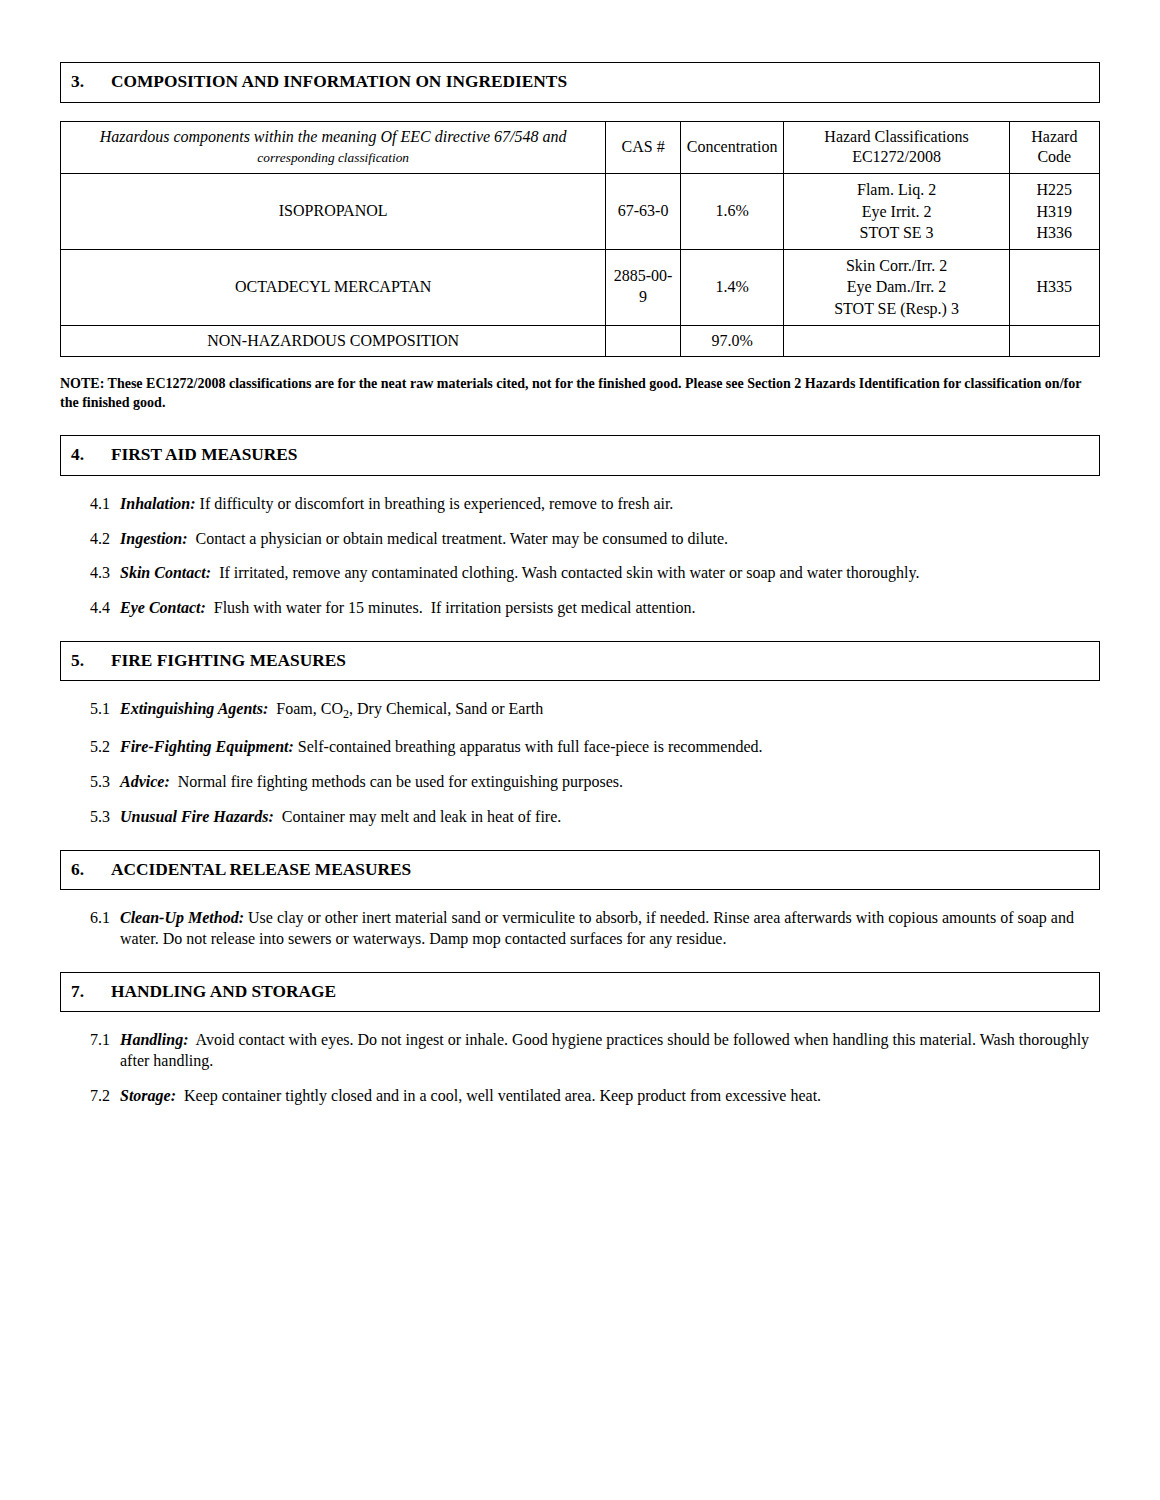3. COMPOSITION AND INFORMATION ON INGREDIENTS
| Hazardous components within the meaning Of EEC directive 67/548 and corresponding classification | CAS # | Concentration | Hazard Classifications EC1272/2008 | Hazard Code |
| --- | --- | --- | --- | --- |
| ISOPROPANOL | 67-63-0 | 1.6% | Flam. Liq. 2 Eye Irrit. 2 STOT SE 3 | H225 H319 H336 |
| OCTADECYL MERCAPTAN | 2885-00-9 | 1.4% | Skin Corr./Irr. 2 Eye Dam./Irr. 2 STOT SE (Resp.) 3 | H335 |
| NON-HAZARDOUS COMPOSITION | | 97.0% | | |
NOTE: These EC1272/2008 classifications are for the neat raw materials cited, not for the finished good. Please see Section 2 Hazards Identification for classification on/for the finished good.
4. FIRST AID MEASURES
4.1
Inhalation: If difficulty or discomfort in breathing is experienced, remove to fresh air.
4.2
Ingestion: Contact a physician or obtain medical treatment. Water may be consumed to dilute.
4.3
Skin Contact: If irritated, remove any contaminated clothing. Wash contacted skin with water or soap and water thoroughly.
4.4
Eye Contact: Flush with water for 15 minutes. If irritation persists get medical attention.
5. FIRE FIGHTING MEASURES
5.1
Extinguishing Agents: Foam, CO2, Dry Chemical, Sand or Earth
5.2
Fire-Fighting Equipment: Self-contained breathing apparatus with full face-piece is recommended.
5.3
Advice: Normal fire fighting methods can be used for extinguishing purposes.
5.3
Unusual Fire Hazards: Container may melt and leak in heat of fire.
6. ACCIDENTAL RELEASE MEASURES
6.1
Clean-Up Method: Use clay or other inert material sand or vermiculite to absorb, if needed. Rinse area afterwards with copious amounts of soap and water. Do not release into sewers or waterways. Damp mop contacted surfaces for any residue.
7. HANDLING AND STORAGE
7.1
Handling: Avoid contact with eyes. Do not ingest or inhale. Good hygiene practices should be followed when handling this material. Wash thoroughly after handling.
7.2
Storage: Keep container tightly closed and in a cool, well ventilated area. Keep product from excessive heat.